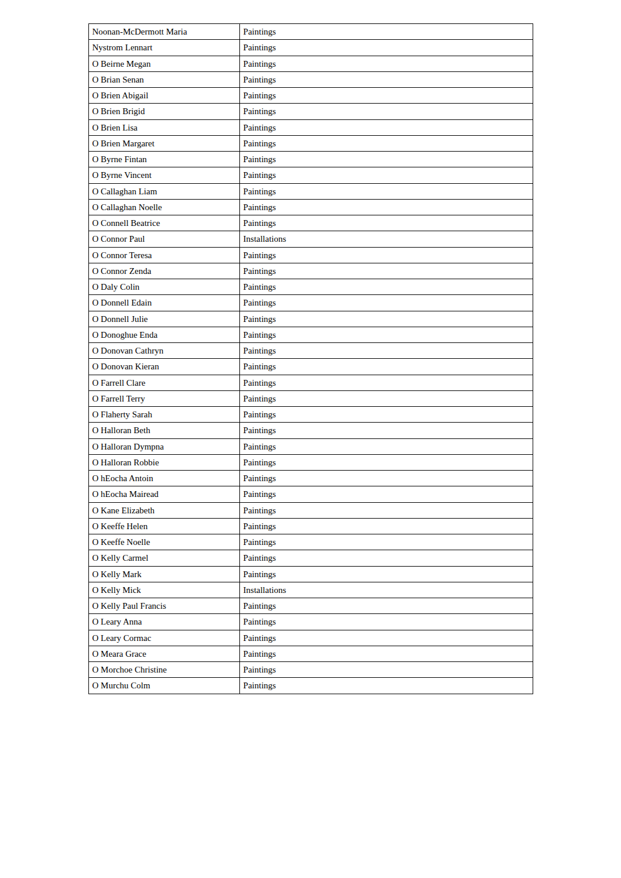| Noonan-McDermott Maria | Paintings |
| Nystrom Lennart | Paintings |
| O Beirne Megan | Paintings |
| O Brian Senan | Paintings |
| O Brien Abigail | Paintings |
| O Brien Brigid | Paintings |
| O Brien Lisa | Paintings |
| O Brien Margaret | Paintings |
| O Byrne Fintan | Paintings |
| O Byrne Vincent | Paintings |
| O Callaghan Liam | Paintings |
| O Callaghan Noelle | Paintings |
| O Connell Beatrice | Paintings |
| O Connor Paul | Installations |
| O Connor Teresa | Paintings |
| O Connor Zenda | Paintings |
| O Daly Colin | Paintings |
| O Donnell Edain | Paintings |
| O Donnell Julie | Paintings |
| O Donoghue Enda | Paintings |
| O Donovan Cathryn | Paintings |
| O Donovan Kieran | Paintings |
| O Farrell Clare | Paintings |
| O Farrell Terry | Paintings |
| O Flaherty Sarah | Paintings |
| O Halloran Beth | Paintings |
| O Halloran Dympna | Paintings |
| O Halloran Robbie | Paintings |
| O hEocha Antoin | Paintings |
| O hEocha Mairead | Paintings |
| O Kane Elizabeth | Paintings |
| O Keeffe Helen | Paintings |
| O Keeffe Noelle | Paintings |
| O Kelly Carmel | Paintings |
| O Kelly Mark | Paintings |
| O Kelly Mick | Installations |
| O Kelly Paul Francis | Paintings |
| O Leary Anna | Paintings |
| O Leary Cormac | Paintings |
| O Meara Grace | Paintings |
| O Morchoe Christine | Paintings |
| O Murchu Colm | Paintings |